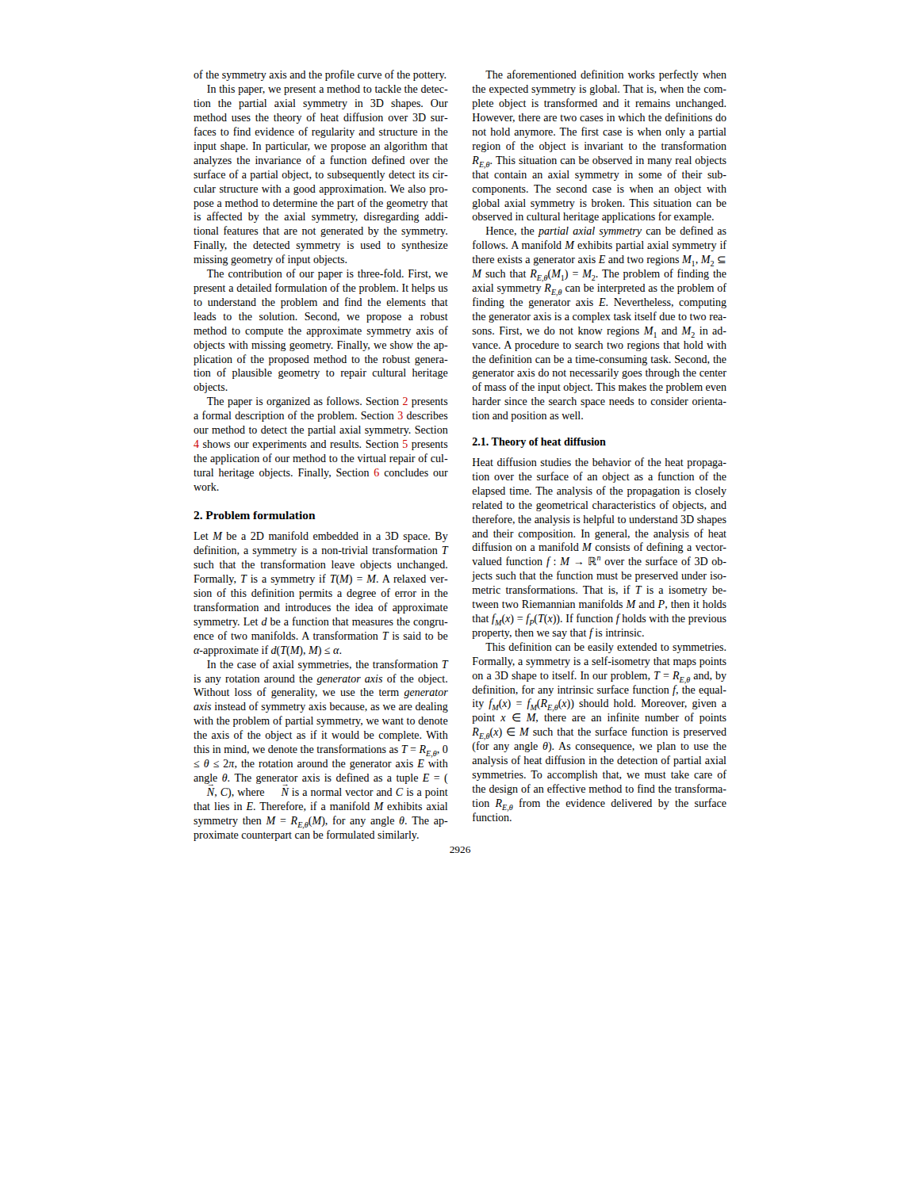of the symmetry axis and the profile curve of the pottery.
In this paper, we present a method to tackle the detection the partial axial symmetry in 3D shapes. Our method uses the theory of heat diffusion over 3D surfaces to find evidence of regularity and structure in the input shape. In particular, we propose an algorithm that analyzes the invariance of a function defined over the surface of a partial object, to subsequently detect its circular structure with a good approximation. We also propose a method to determine the part of the geometry that is affected by the axial symmetry, disregarding additional features that are not generated by the symmetry. Finally, the detected symmetry is used to synthesize missing geometry of input objects.
The contribution of our paper is three-fold. First, we present a detailed formulation of the problem. It helps us to understand the problem and find the elements that leads to the solution. Second, we propose a robust method to compute the approximate symmetry axis of objects with missing geometry. Finally, we show the application of the proposed method to the robust generation of plausible geometry to repair cultural heritage objects.
The paper is organized as follows. Section 2 presents a formal description of the problem. Section 3 describes our method to detect the partial axial symmetry. Section 4 shows our experiments and results. Section 5 presents the application of our method to the virtual repair of cultural heritage objects. Finally, Section 6 concludes our work.
2. Problem formulation
Let M be a 2D manifold embedded in a 3D space. By definition, a symmetry is a non-trivial transformation T such that the transformation leave objects unchanged. Formally, T is a symmetry if T(M) = M. A relaxed version of this definition permits a degree of error in the transformation and introduces the idea of approximate symmetry. Let d be a function that measures the congruence of two manifolds. A transformation T is said to be α-approximate if d(T(M), M) ≤ α.
In the case of axial symmetries, the transformation T is any rotation around the generator axis of the object. Without loss of generality, we use the term generator axis instead of symmetry axis because, as we are dealing with the problem of partial symmetry, we want to denote the axis of the object as if it would be complete. With this in mind, we denote the transformations as T = RE,θ, 0 ≤ θ ≤ 2π, the rotation around the generator axis E with angle θ. The generator axis is defined as a tuple E = (N, C), where N is a normal vector and C is a point that lies in E. Therefore, if a manifold M exhibits axial symmetry then M = RE,θ(M), for any angle θ. The approximate counterpart can be formulated similarly.
The aforementioned definition works perfectly when the expected symmetry is global. That is, when the complete object is transformed and it remains unchanged. However, there are two cases in which the definitions do not hold anymore. The first case is when only a partial region of the object is invariant to the transformation RE,θ. This situation can be observed in many real objects that contain an axial symmetry in some of their sub-components. The second case is when an object with global axial symmetry is broken. This situation can be observed in cultural heritage applications for example.
Hence, the partial axial symmetry can be defined as follows. A manifold M exhibits partial axial symmetry if there exists a generator axis E and two regions M1, M2 ⊆ M such that RE,θ(M1) = M2. The problem of finding the axial symmetry RE,θ can be interpreted as the problem of finding the generator axis E. Nevertheless, computing the generator axis is a complex task itself due to two reasons. First, we do not know regions M1 and M2 in advance. A procedure to search two regions that hold with the definition can be a time-consuming task. Second, the generator axis do not necessarily goes through the center of mass of the input object. This makes the problem even harder since the search space needs to consider orientation and position as well.
2.1. Theory of heat diffusion
Heat diffusion studies the behavior of the heat propagation over the surface of an object as a function of the elapsed time. The analysis of the propagation is closely related to the geometrical characteristics of objects, and therefore, the analysis is helpful to understand 3D shapes and their composition. In general, the analysis of heat diffusion on a manifold M consists of defining a vector-valued function f : M → ℝn over the surface of 3D objects such that the function must be preserved under isometric transformations. That is, if T is a isometry between two Riemannian manifolds M and P, then it holds that fM(x) = fP(T(x)). If function f holds with the previous property, then we say that f is intrinsic.
This definition can be easily extended to symmetries. Formally, a symmetry is a self-isometry that maps points on a 3D shape to itself. In our problem, T = RE,θ and, by definition, for any intrinsic surface function f, the equality fM(x) = fM(RE,θ(x)) should hold. Moreover, given a point x ∈ M, there are an infinite number of points RE,θ(x) ∈ M such that the surface function is preserved (for any angle θ). As consequence, we plan to use the analysis of heat diffusion in the detection of partial axial symmetries. To accomplish that, we must take care of the design of an effective method to find the transformation RE,θ from the evidence delivered by the surface function.
2926